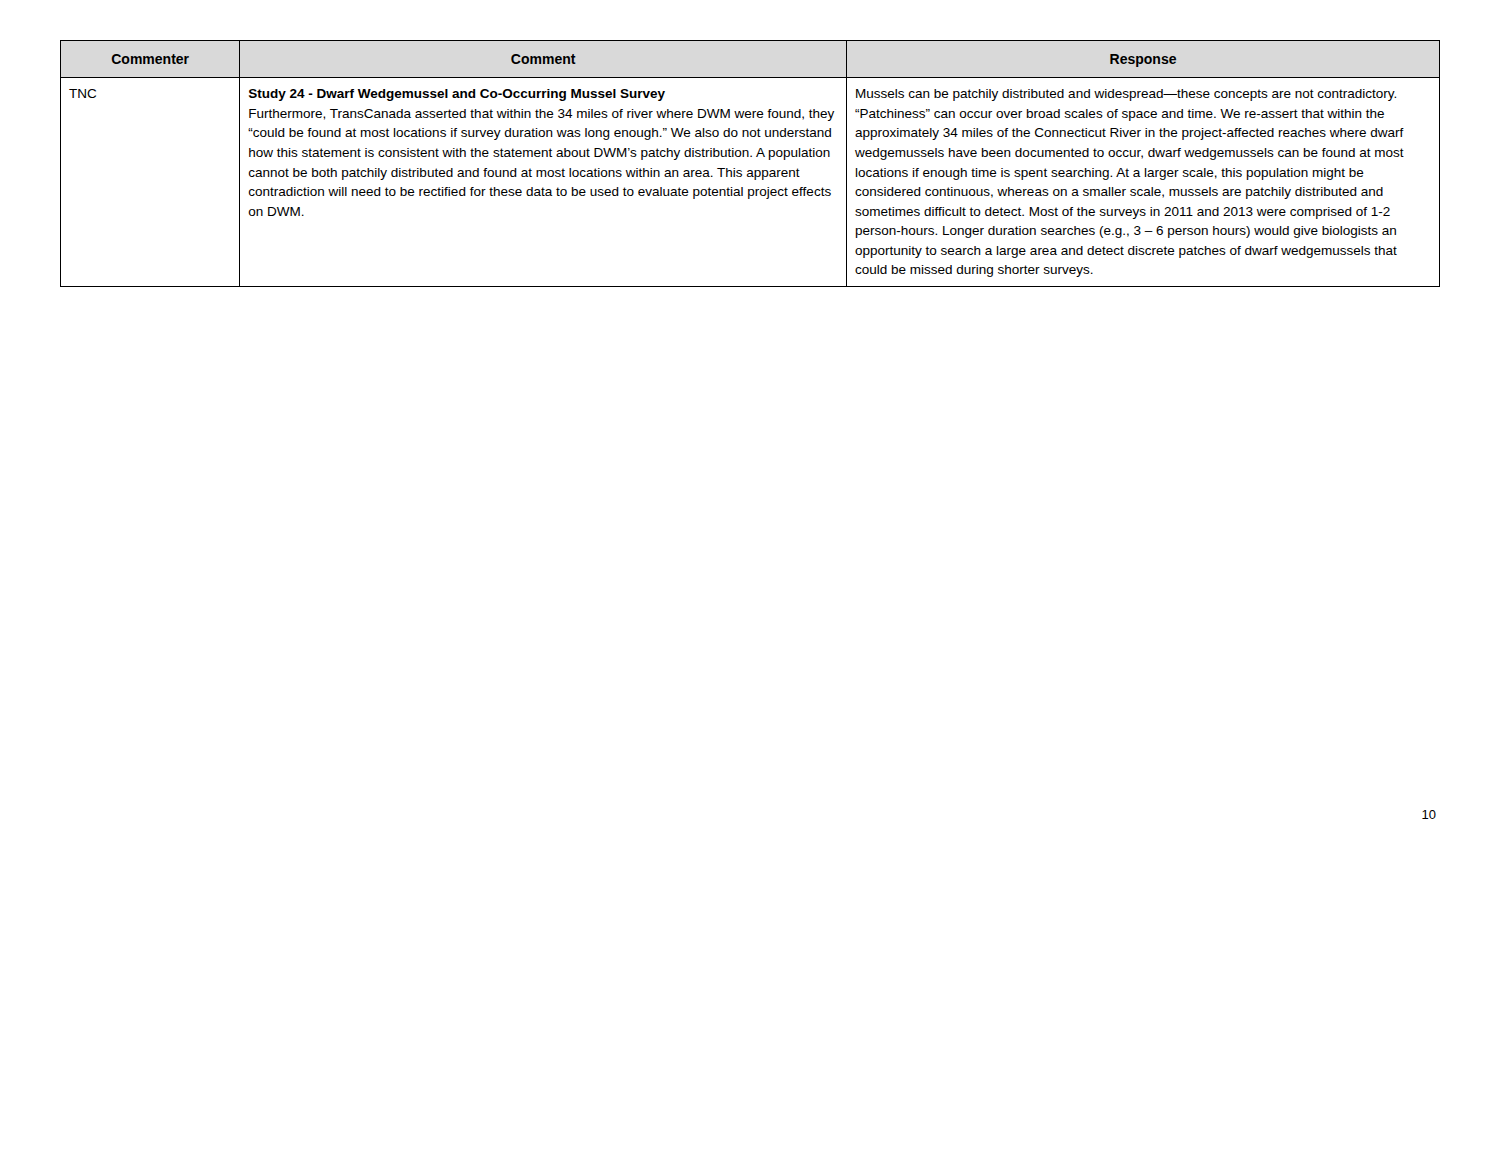| Commenter | Comment | Response |
| --- | --- | --- |
| TNC | Study 24 - Dwarf Wedgemussel and Co-Occurring Mussel Survey Furthermore, TransCanada asserted that within the 34 miles of river where DWM were found, they “could be found at most locations if survey duration was long enough.” We also do not understand how this statement is consistent with the statement about DWM’s patchy distribution. A population cannot be both patchily distributed and found at most locations within an area. This apparent contradiction will need to be rectified for these data to be used to evaluate potential project effects on DWM. | Mussels can be patchily distributed and widespread—these concepts are not contradictory. “Patchiness” can occur over broad scales of space and time. We re-assert that within the approximately 34 miles of the Connecticut River in the project-affected reaches where dwarf wedgemussels have been documented to occur, dwarf wedgemussels can be found at most locations if enough time is spent searching. At a larger scale, this population might be considered continuous, whereas on a smaller scale, mussels are patchily distributed and sometimes difficult to detect. Most of the surveys in 2011 and 2013 were comprised of 1-2 person-hours. Longer duration searches (e.g., 3 – 6 person hours) would give biologists an opportunity to search a large area and detect discrete patches of dwarf wedgemussels that could be missed during shorter surveys. |
10